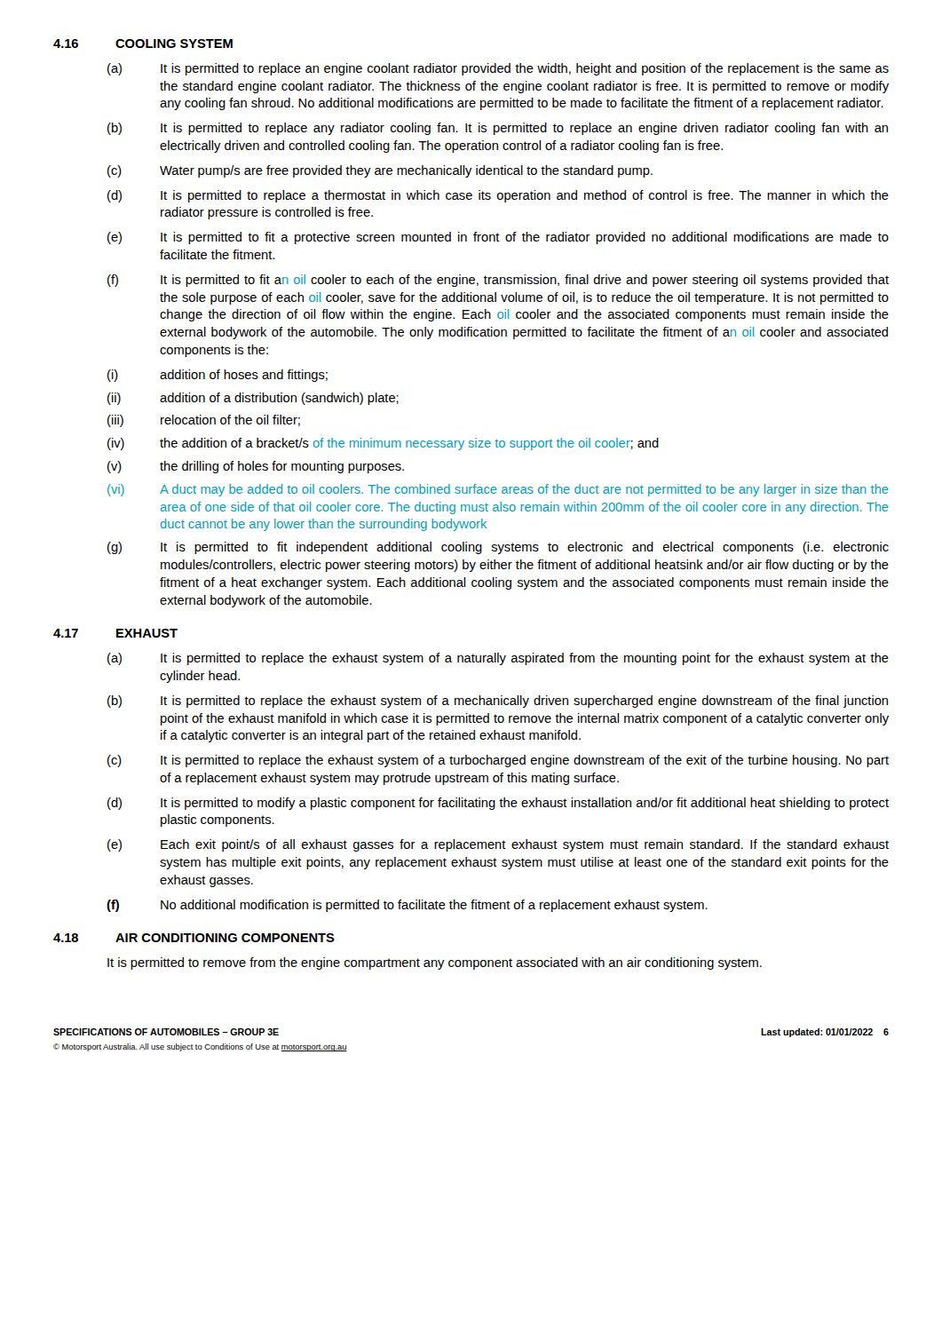4.16 COOLING SYSTEM
(a) It is permitted to replace an engine coolant radiator provided the width, height and position of the replacement is the same as the standard engine coolant radiator. The thickness of the engine coolant radiator is free. It is permitted to remove or modify any cooling fan shroud. No additional modifications are permitted to be made to facilitate the fitment of a replacement radiator.
(b) It is permitted to replace any radiator cooling fan. It is permitted to replace an engine driven radiator cooling fan with an electrically driven and controlled cooling fan. The operation control of a radiator cooling fan is free.
(c) Water pump/s are free provided they are mechanically identical to the standard pump.
(d) It is permitted to replace a thermostat in which case its operation and method of control is free. The manner in which the radiator pressure is controlled is free.
(e) It is permitted to fit a protective screen mounted in front of the radiator provided no additional modifications are made to facilitate the fitment.
(f) It is permitted to fit an oil cooler to each of the engine, transmission, final drive and power steering oil systems provided that the sole purpose of each oil cooler, save for the additional volume of oil, is to reduce the oil temperature. It is not permitted to change the direction of oil flow within the engine. Each oil cooler and the associated components must remain inside the external bodywork of the automobile. The only modification permitted to facilitate the fitment of an oil cooler and associated components is the:
(i) addition of hoses and fittings;
(ii) addition of a distribution (sandwich) plate;
(iii) relocation of the oil filter;
(iv) the addition of a bracket/s of the minimum necessary size to support the oil cooler; and
(v) the drilling of holes for mounting purposes.
(vi) A duct may be added to oil coolers. The combined surface areas of the duct are not permitted to be any larger in size than the area of one side of that oil cooler core. The ducting must also remain within 200mm of the oil cooler core in any direction. The duct cannot be any lower than the surrounding bodywork
(g) It is permitted to fit independent additional cooling systems to electronic and electrical components (i.e. electronic modules/controllers, electric power steering motors) by either the fitment of additional heatsink and/or air flow ducting or by the fitment of a heat exchanger system. Each additional cooling system and the associated components must remain inside the external bodywork of the automobile.
4.17 EXHAUST
(a) It is permitted to replace the exhaust system of a naturally aspirated from the mounting point for the exhaust system at the cylinder head.
(b) It is permitted to replace the exhaust system of a mechanically driven supercharged engine downstream of the final junction point of the exhaust manifold in which case it is permitted to remove the internal matrix component of a catalytic converter only if a catalytic converter is an integral part of the retained exhaust manifold.
(c) It is permitted to replace the exhaust system of a turbocharged engine downstream of the exit of the turbine housing. No part of a replacement exhaust system may protrude upstream of this mating surface.
(d) It is permitted to modify a plastic component for facilitating the exhaust installation and/or fit additional heat shielding to protect plastic components.
(e) Each exit point/s of all exhaust gasses for a replacement exhaust system must remain standard. If the standard exhaust system has multiple exit points, any replacement exhaust system must utilise at least one of the standard exit points for the exhaust gasses.
(f) No additional modification is permitted to facilitate the fitment of a replacement exhaust system.
4.18 AIR CONDITIONING COMPONENTS
It is permitted to remove from the engine compartment any component associated with an air conditioning system.
SPECIFICATIONS OF AUTOMOBILES – GROUP 3E Last updated: 01/01/2022 6
© Motorsport Australia. All use subject to Conditions of Use at motorsport.org.au